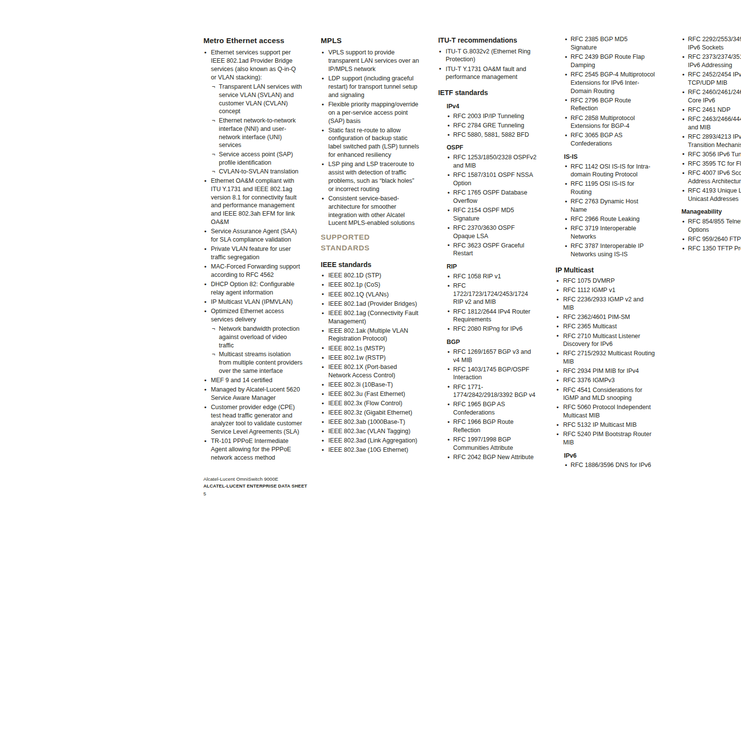Metro Ethernet access
Ethernet services support per IEEE 802.1ad Provider Bridge services (also known as Q-in-Q or VLAN stacking):
Transparent LAN services with service VLAN (SVLAN) and customer VLAN (CVLAN) concept
Ethernet network-to-network interface (NNI) and user-network interface (UNI) services
Service access point (SAP) profile identification
CVLAN-to-SVLAN translation
Ethernet OA&M compliant with ITU Y.1731 and IEEE 802.1ag version 8.1 for connectivity fault and performance management and IEEE 802.3ah EFM for link OA&M
Service Assurance Agent (SAA) for SLA compliance validation
Private VLAN feature for user traffic segregation
MAC-Forced Forwarding support according to RFC 4562
DHCP Option 82: Configurable relay agent information
IP Multicast VLAN (IPMVLAN)
Optimized Ethernet access services delivery
Network bandwidth protection against overload of video traffic
Multicast streams isolation from multiple content providers over the same interface
MEF 9 and 14 certified
Managed by Alcatel-Lucent 5620 Service Aware Manager
Customer provider edge (CPE) test head traffic generator and analyzer tool to validate customer Service Level Agreements (SLA)
TR-101 PPPoE Intermediate Agent allowing for the PPPoE network access method
MPLS
VPLS support to provide transparent LAN services over an IP/MPLS network
LDP support (including graceful restart) for transport tunnel setup and signaling
Flexible priority mapping/override on a per-service access point (SAP) basis
Static fast re-route to allow configuration of backup static label switched path (LSP) tunnels for enhanced resiliency
LSP ping and LSP traceroute to assist with detection of traffic problems, such as “black holes” or incorrect routing
Consistent service-based-architecture for smoother integration with other Alcatel Lucent MPLS-enabled solutions
Supported standards
IEEE standards
IEEE 802.1D (STP)
IEEE 802.1p (CoS)
IEEE 802.1Q (VLANs)
IEEE 802.1ad (Provider Bridges)
IEEE 802.1ag (Connectivity Fault Management)
IEEE 802.1ak (Multiple VLAN Registration Protocol)
IEEE 802.1s (MSTP)
IEEE 802.1w (RSTP)
IEEE 802.1X (Port-based Network Access Control)
IEEE 802.3i (10Base-T)
IEEE 802.3u (Fast Ethernet)
IEEE 802.3x (Flow Control)
IEEE 802.3z (Gigabit Ethernet)
IEEE 802.3ab (1000Base-T)
IEEE 802.3ac (VLAN Tagging)
IEEE 802.3ad (Link Aggregation)
IEEE 802.3ae (10G Ethernet)
ITU-T recommendations
ITU-T G.8032v2 (Ethernet Ring Protection)
ITU-T Y.1731 OA&M fault and performance management
IETF standards
IPv4
RFC 2003 IP/IP Tunneling
RFC 2784 GRE Tunneling
RFC 5880, 5881, 5882 BFD
OSPF
RFC 1253/1850/2328 OSPFv2 and MIB
RFC 1587/3101 OSPF NSSA Option
RFC 1765 OSPF Database Overflow
RFC 2154 OSPF MD5 Signature
RFC 2370/3630 OSPF Opaque LSA
RFC 3623 OSPF Graceful Restart
RIP
RFC 1058 RIP v1
RFC 1722/1723/1724/2453/1724 RIP v2 and MIB
RFC 1812/2644 IPv4 Router Requirements
RFC 2080 RIPng for IPv6
BGP
RFC 1269/1657 BGP v3 and v4 MIB
RFC 1403/1745 BGP/OSPF Interaction
RFC 1771-1774/2842/2918/3392 BGP v4
RFC 1965 BGP AS Confederations
RFC 1966 BGP Route Reflection
RFC 1997/1998 BGP Communities Attribute
RFC 2042 BGP New Attribute
RFC 2385 BGP MD5 Signature
RFC 2439 BGP Route Flap Damping
RFC 2545 BGP-4 Multiprotocol Extensions for IPv6 Inter-Domain Routing
RFC 2796 BGP Route Reflection
RFC 2858 Multiprotocol Extensions for BGP-4
RFC 3065 BGP AS Confederations
IS-IS
RFC 1142 OSI IS-IS for Intra-domain Routing Protocol
RFC 1195 OSI IS-IS for Routing
RFC 2763 Dynamic Host Name
RFC 2966 Route Leaking
RFC 3719 Interoperable Networks
RFC 3787 Interoperable IP Networks using IS-IS
IP Multicast
RFC 1075 DVMRP
RFC 1112 IGMP v1
RFC 2236/2933 IGMP v2 and MIB
RFC 2362/4601 PIM-SM
RFC 2365 Multicast
RFC 2710 Multicast Listener Discovery for IPv6
RFC 2715/2932 Multicast Routing MIB
RFC 2934 PIM MIB for IPv4
RFC 3376 IGMPv3
RFC 4541 Considerations for IGMP and MLD snooping
RFC 5060 Protocol Independent Multicast MIB
RFC 5132 IP Multicast MIB
RFC 5240 PIM Bootstrap Router MIB
IPv6
RFC 1886/3596 DNS for IPv6
RFC 2292/2553/3493/3542 IPv6 Sockets
RFC 2373/2374/3513/3587 IPv6 Addressing
RFC 2452/2454 IPv6 TCP/UDP MIB
RFC 2460/2461/2462/2464 Core IPv6
RFC 2461 NDP
RFC 2463/2466/4443 ICMP v6 and MIB
RFC 2893/4213 IPv6 Transition Mechanisms
RFC 3056 IPv6 Tunneling
RFC 3595 TC for Flow Label
RFC 4007 IPv6 Scoped Address Architecture
RFC 4193 Unique Local IPv6 Unicast Addresses
Manageability
RFC 854/855 Telnet and Telnet Options
RFC 959/2640 FTP
RFC 1350 TFTP Protocol
Alcatel-Lucent OmniSwitch 9000E
Alcatel-Lucent Enterprise Data Sheet
5